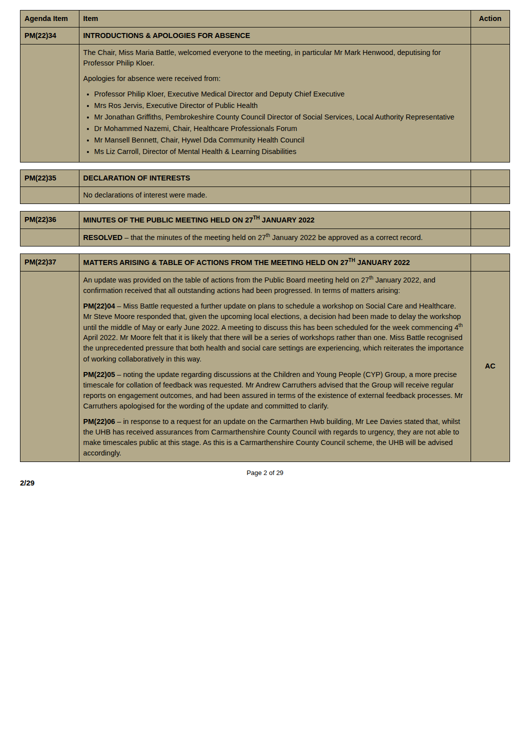| Agenda Item | Item | Action |
| PM(22)34 | INTRODUCTIONS & APOLOGIES FOR ABSENCE | |
| | The Chair, Miss Maria Battle, welcomed everyone to the meeting, in particular Mr Mark Henwood, deputising for Professor Philip Kloer. Apologies for absence were received from: Professor Philip Kloer, Executive Medical Director and Deputy Chief Executive Mrs Ros Jervis, Executive Director of Public Health Mr Jonathan Griffiths, Pembrokeshire County Council Director of Social Services, Local Authority Representative Dr Mohammed Nazemi, Chair, Healthcare Professionals Forum Mr Mansell Bennett, Chair, Hywel Dda Community Health Council Ms Liz Carroll, Director of Mental Health & Learning Disabilities | |
| PM(22)35 | DECLARATION OF INTERESTS | |
| | No declarations of interest were made. | |
| PM(22)36 | MINUTES OF THE PUBLIC MEETING HELD ON 27 TH JANUARY 2022 | |
| | RESOLVED – that the minutes of the meeting held on 27 th January 2022 be approved as a correct record. | |
| PM(22)37 | MATTERS ARISING & TABLE OF ACTIONS FROM THE MEETING HELD ON 27 TH JANUARY 2022 | |
| | An update was provided on the table of actions from the Public Board meeting held on 27 th January 2022, and confirmation received that all outstanding actions had been progressed. In terms of matters arising: PM(22)04 – Miss Battle requested a further update on plans to schedule a workshop on Social Care and Healthcare. Mr Steve Moore responded that, given the upcoming local elections, a decision had been made to delay the workshop until the middle of May or early June 2022. A meeting to discuss this has been scheduled for the week commencing 4 th April 2022. Mr Moore felt that it is likely that there will be a series of workshops rather than one. Miss Battle recognised the unprecedented pressure that both health and social care settings are experiencing, which reiterates the importance of working collaboratively in this way. PM(22)05 – noting the update regarding discussions at the Children and Young People (CYP) Group, a more precise timescale for collation of feedback was requested. Mr Andrew Carruthers advised that the Group will receive regular reports on engagement outcomes, and had been assured in terms of the existence of external feedback processes. Mr Carruthers apologised for the wording of the update and committed to clarify. PM(22)06 – in response to a request for an update on the Carmarthen Hwb building, Mr Lee Davies stated that, whilst the UHB has received assurances from Carmarthenshire County Council with regards to urgency, they are not able to make timescales public at this stage. As this is a Carmarthenshire County Council scheme, the UHB will be advised accordingly. | AC |
Page 2 of 29
2/29